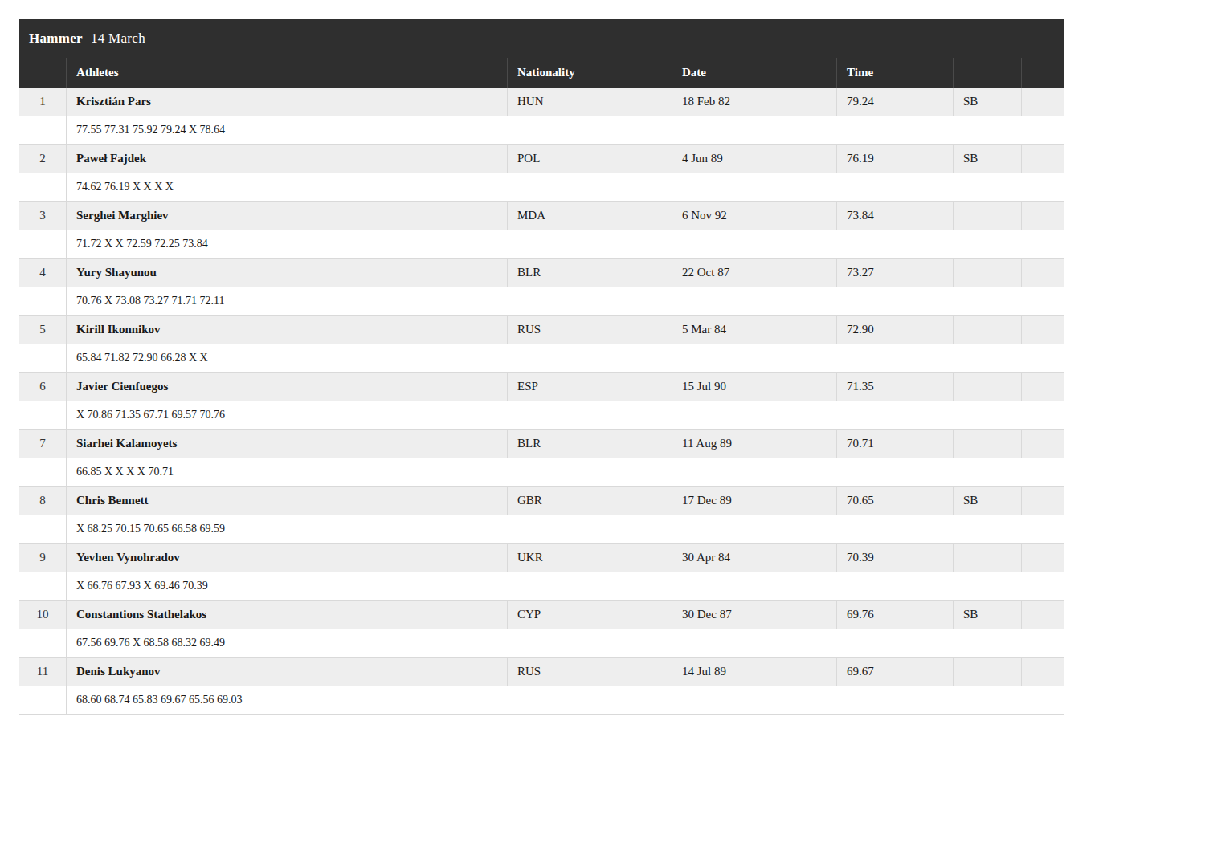Hammer 14 March
| | Athletes | Nationality | Date | Time | | |
| --- | --- | --- | --- | --- | --- | --- |
| 1 | Krisztián Pars | HUN | 18 Feb 82 | 79.24 | SB | |
| | 77.55 77.31 75.92 79.24 X 78.64 |
| 2 | Paweł Fajdek | POL | 4 Jun 89 | 76.19 | SB | |
| | 74.62 76.19 X X X X |
| 3 | Serghei Marghiev | MDA | 6 Nov 92 | 73.84 | | |
| | 71.72 X X 72.59 72.25 73.84 |
| 4 | Yury Shayunou | BLR | 22 Oct 87 | 73.27 | | |
| | 70.76 X 73.08 73.27 71.71 72.11 |
| 5 | Kirill Ikonnikov | RUS | 5 Mar 84 | 72.90 | | |
| | 65.84 71.82 72.90 66.28 X X |
| 6 | Javier Cienfuegos | ESP | 15 Jul 90 | 71.35 | | |
| | X 70.86 71.35 67.71 69.57 70.76 |
| 7 | Siarhei Kalamoyets | BLR | 11 Aug 89 | 70.71 | | |
| | 66.85 X X X X 70.71 |
| 8 | Chris Bennett | GBR | 17 Dec 89 | 70.65 | SB | |
| | X 68.25 70.15 70.65 66.58 69.59 |
| 9 | Yevhen Vynohradov | UKR | 30 Apr 84 | 70.39 | | |
| | X 66.76 67.93 X 69.46 70.39 |
| 10 | Constantions Stathelakos | CYP | 30 Dec 87 | 69.76 | SB | |
| | 67.56 69.76 X 68.58 68.32 69.49 |
| 11 | Denis Lukyanov | RUS | 14 Jul 89 | 69.67 | | |
| | 68.60 68.74 65.83 69.67 65.56 69.03 |